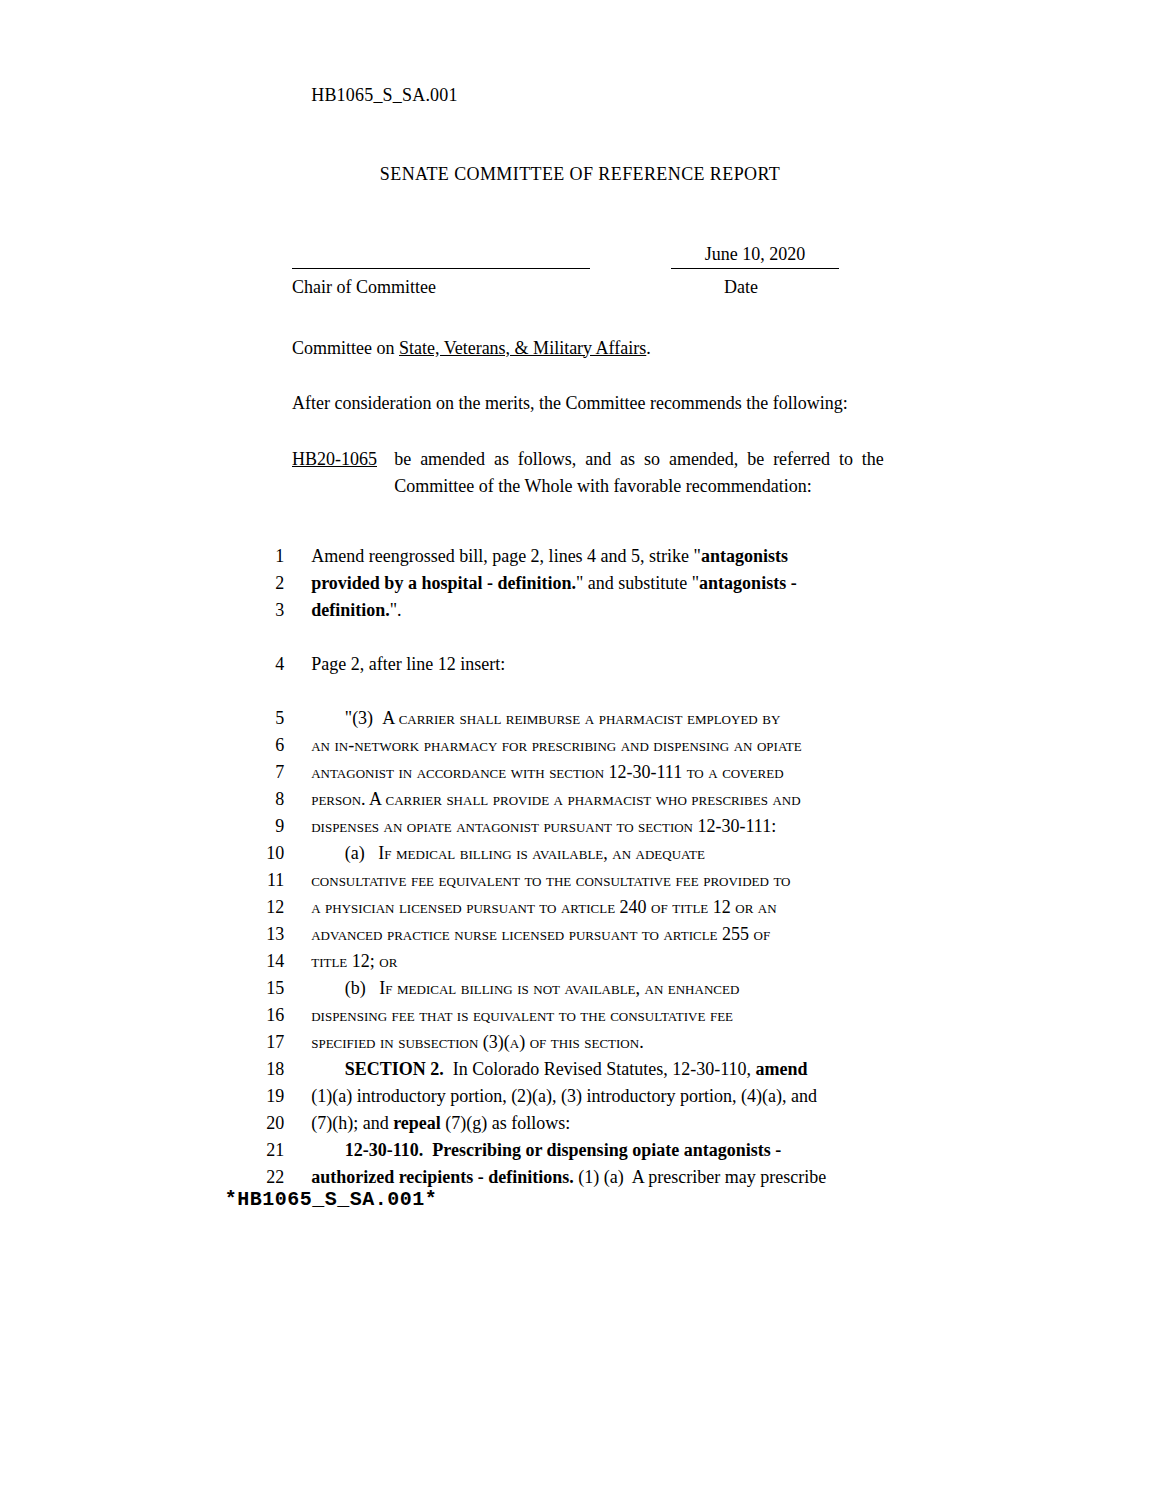HB1065_S_SA.001
SENATE COMMITTEE OF REFERENCE REPORT
June 10, 2020
Chair of Committee
Date
Committee on State, Veterans, & Military Affairs.
After consideration on the merits, the Committee recommends the following:
HB20-1065
be amended as follows, and as so amended, be referred to the Committee of the Whole with favorable recommendation:
1
Amend reengrossed bill, page 2, lines 4 and 5, strike "antagonists
2
provided by a hospital - definition." and substitute "antagonists -
3
definition.".
4
Page 2, after line 12 insert:
5
"(3) A carrier shall reimburse a pharmacist employed by
6
an in-network pharmacy for prescribing and dispensing an opiate
7
antagonist in accordance with section 12-30-111 to a covered
8
person. A carrier shall provide a pharmacist who prescribes and
9
dispenses an opiate antagonist pursuant to section 12-30-111:
10
(a) If medical billing is available, an adequate
11
consultative fee equivalent to the consultative fee provided to
12
a physician licensed pursuant to article 240 of title 12 or an
13
advanced practice nurse licensed pursuant to article 255 of
14
title 12; or
15
(b) If medical billing is not available, an enhanced
16
dispensing fee that is equivalent to the consultative fee
17
specified in subsection (3)(a) of this section.
18
SECTION 2. In Colorado Revised Statutes, 12-30-110, amend
19
(1)(a) introductory portion, (2)(a), (3) introductory portion, (4)(a), and
20
(7)(h); and repeal (7)(g) as follows:
21
12-30-110. Prescribing or dispensing opiate antagonists -
22
authorized recipients - definitions. (1) (a) A prescriber may prescribe
*HB1065_S_SA.001*